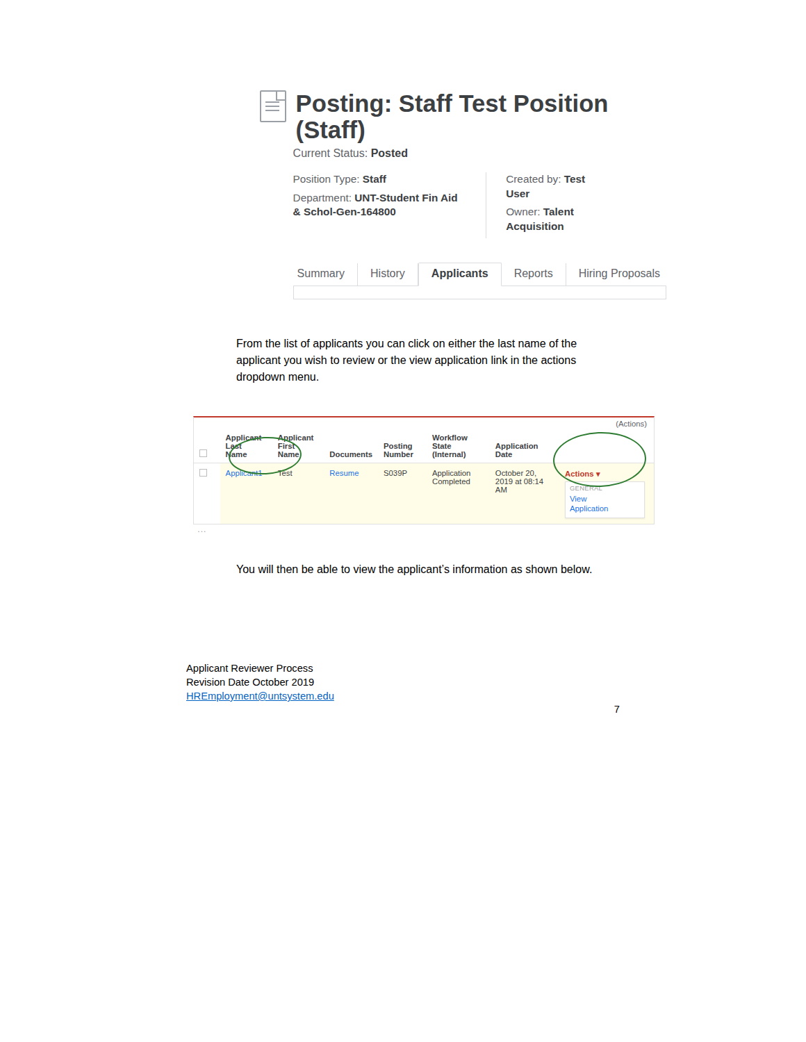Posting: Staff Test Position (Staff)
Current Status: Posted
Position Type: Staff
Department: UNT-Student Fin Aid
& Schol-Gen-164800
Created by: Test User
Owner: Talent Acquisition
Summary
History
Applicants
Reports
Hiring Proposals
From the list of applicants you can click on either the last name of the applicant you wish to review or the view application link in the actions dropdown menu.
(Actions)
| | Applicant Last Name | Applicant First Name | Documents | Posting Number | Workflow State (Internal) | Application Date | |
| --- | --- | --- | --- | --- | --- | --- | --- |
| | Applicant1 | Test | Resume | S039P | Application Completed | October 20, 2019 at 08:14 AM | Actions ▾ General View Application |
...
You will then be able to view the applicant’s information as shown below.
Applicant Reviewer Process
Revision Date October 2019
HREmployment@untsystem.edu
7